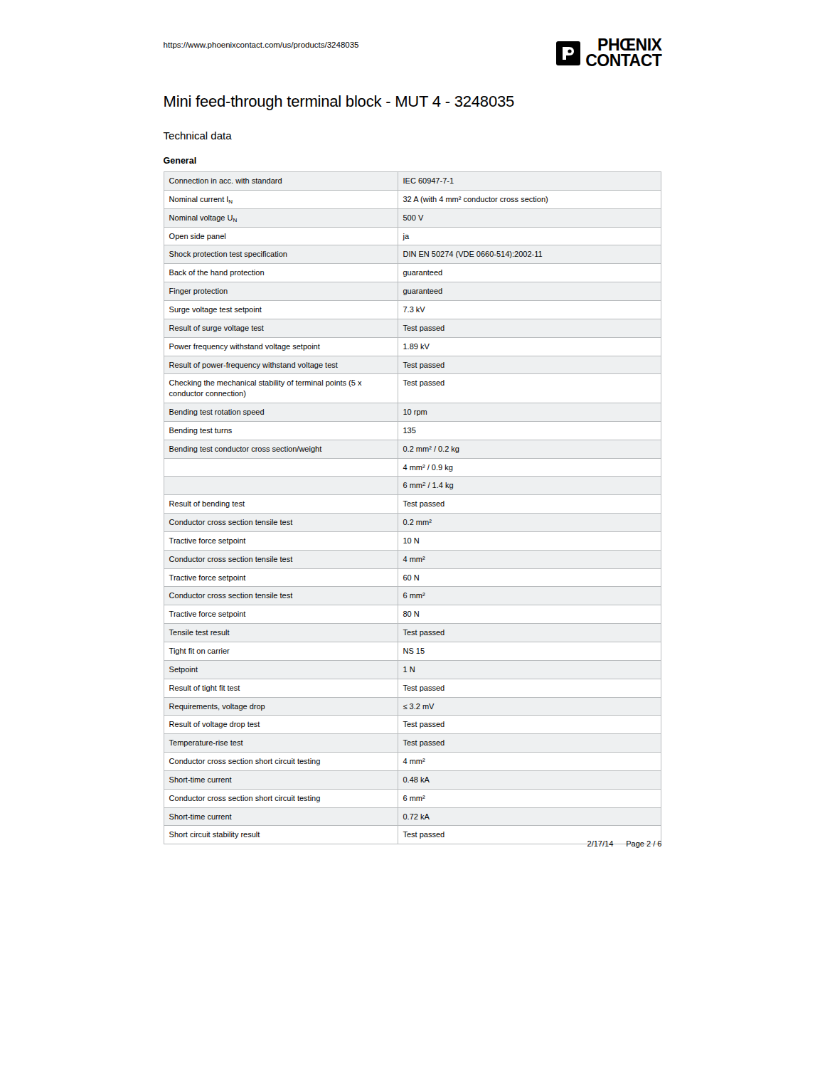https://www.phoenixcontact.com/us/products/3248035
PHŒNIX
CONTACT
Mini feed-through terminal block - MUT 4 - 3248035
Technical data
General
| Connection in acc. with standard | IEC 60947-7-1 |
| Nominal current I N | 32 A (with 4 mm² conductor cross section) |
| Nominal voltage U N | 500 V |
| Open side panel | ja |
| Shock protection test specification | DIN EN 50274 (VDE 0660-514):2002-11 |
| Back of the hand protection | guaranteed |
| Finger protection | guaranteed |
| Surge voltage test setpoint | 7.3 kV |
| Result of surge voltage test | Test passed |
| Power frequency withstand voltage setpoint | 1.89 kV |
| Result of power-frequency withstand voltage test | Test passed |
| Checking the mechanical stability of terminal points (5 x conductor connection) | Test passed |
| Bending test rotation speed | 10 rpm |
| Bending test turns | 135 |
| Bending test conductor cross section/weight | 0.2 mm² / 0.2 kg |
| | 4 mm² / 0.9 kg |
| | 6 mm 2 / 1.4 kg |
| Result of bending test | Test passed |
| Conductor cross section tensile test | 0.2 mm² |
| Tractive force setpoint | 10 N |
| Conductor cross section tensile test | 4 mm² |
| Tractive force setpoint | 60 N |
| Conductor cross section tensile test | 6 mm² |
| Tractive force setpoint | 80 N |
| Tensile test result | Test passed |
| Tight fit on carrier | NS 15 |
| Setpoint | 1 N |
| Result of tight fit test | Test passed |
| Requirements, voltage drop | ≤ 3.2 mV |
| Result of voltage drop test | Test passed |
| Temperature-rise test | Test passed |
| Conductor cross section short circuit testing | 4 mm² |
| Short-time current | 0.48 kA |
| Conductor cross section short circuit testing | 6 mm² |
| Short-time current | 0.72 kA |
| Short circuit stability result | Test passed |
2/17/14 Page 2 / 6